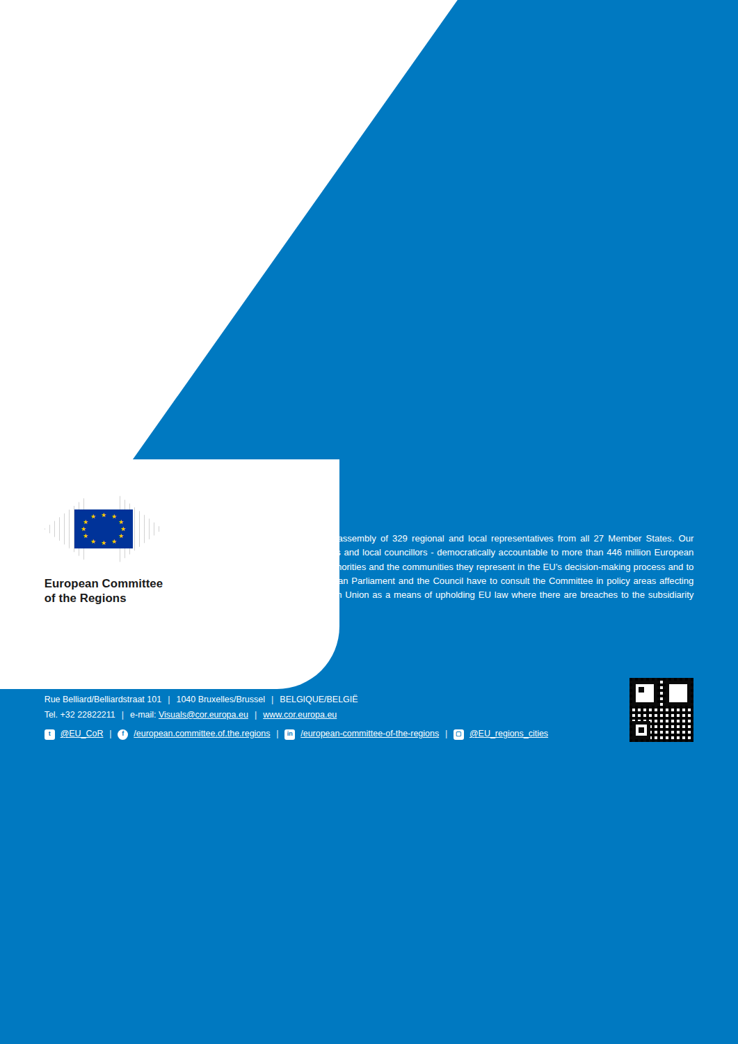European Committee
of the Regions
The European Committee of the Regions (CoR) is the EU’s political assembly of 329 regional and local representatives from all 27 Member States. Our members are elected presidents of regions, regional councillors, mayors and local councillors - democratically accountable to more than 446 million European citizens. The CoR’s main objectives are to involve regional and local authorities and the communities they represent in the EU’s decision-making process and to inform them about EU policies. The European Commission, the European Parliament and the Council have to consult the Committee in policy areas affecting regions and cities. It can appeal to the Court of Justice of the European Union as a means of upholding EU law where there are breaches to the subsidiarity principle or failures to respect regional or local authorities.
Rue Belliard/Belliardstraat 101 | 1040 Bruxelles/Brussel | BELGIQUE/BELGIË
Tel. +32 22822211 | e-mail: Visuals@cor.europa.eu | www.cor.europa.eu
t@EU_CoR | f/european.committee.of.the.regions | in/european-committee-of-the-regions | ▢@EU_regions_cities